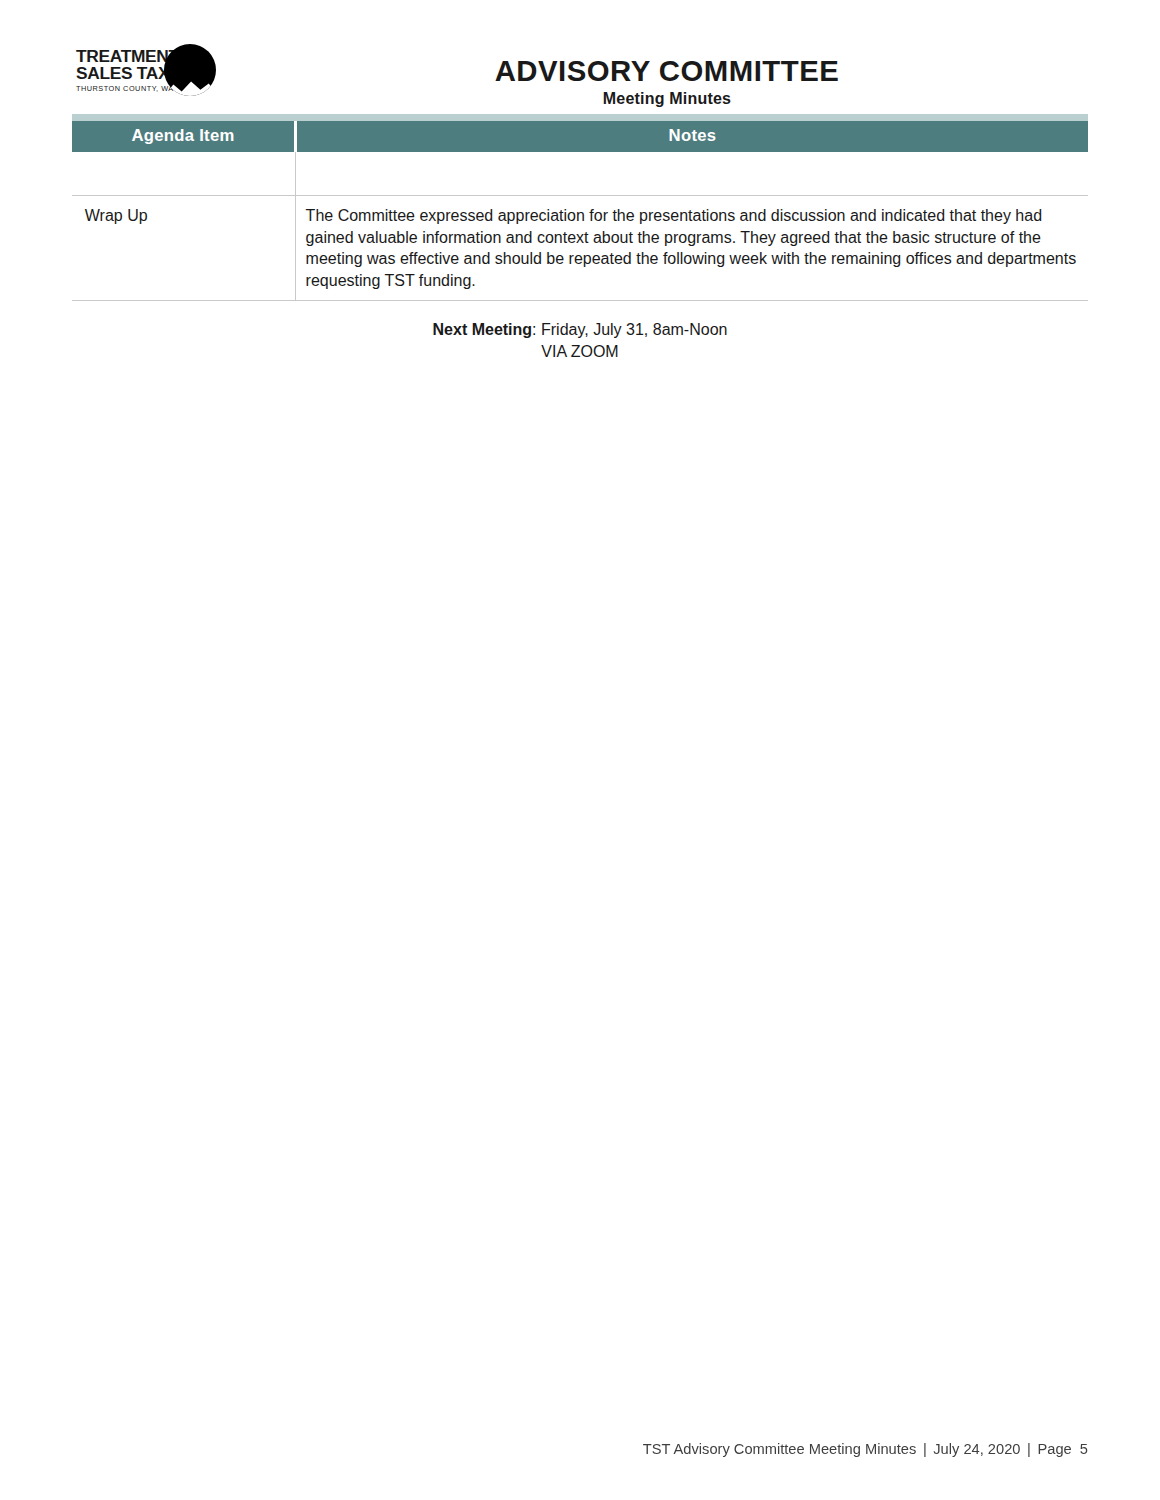TREATMENT
SALES TAX
THURSTON COUNTY, WA
ADVISORY COMMITTEE
Meeting Minutes
| Agenda Item | Notes |
| --- | --- |
| Wrap Up | The Committee expressed appreciation for the presentations and discussion and indicated that they had gained valuable information and context about the programs. They agreed that the basic structure of the meeting was effective and should be repeated the following week with the remaining offices and departments requesting TST funding. |
Next Meeting: Friday, July 31, 8am-Noon
VIA ZOOM
TST Advisory Committee Meeting Minutes|July 24, 2020|Page 5